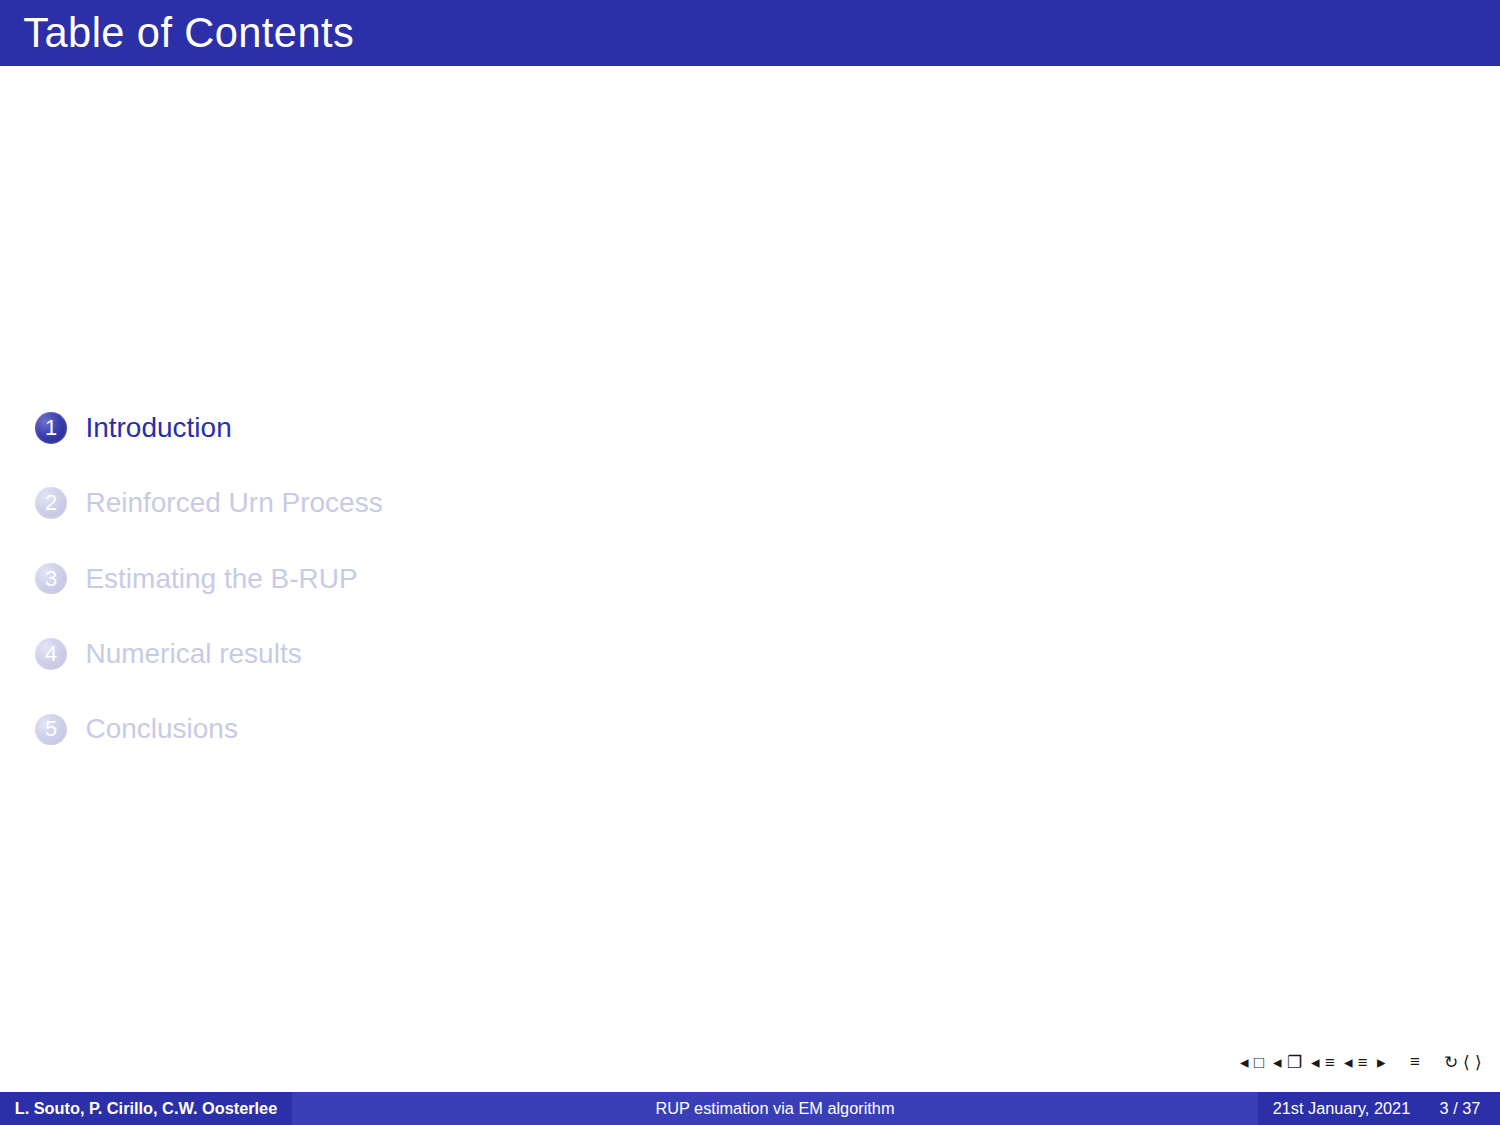Table of Contents
1 Introduction
2 Reinforced Urn Process
3 Estimating the B-RUP
4 Numerical results
5 Conclusions
◂ □ ◂ ❐ ◂ ≡ ◂ ≡ ▸ ≡ ↻ ⟨ ⟩
L. Souto, P. Cirillo, C.W. Oosterlee
RUP estimation via EM algorithm
21st January, 2021
3 / 37